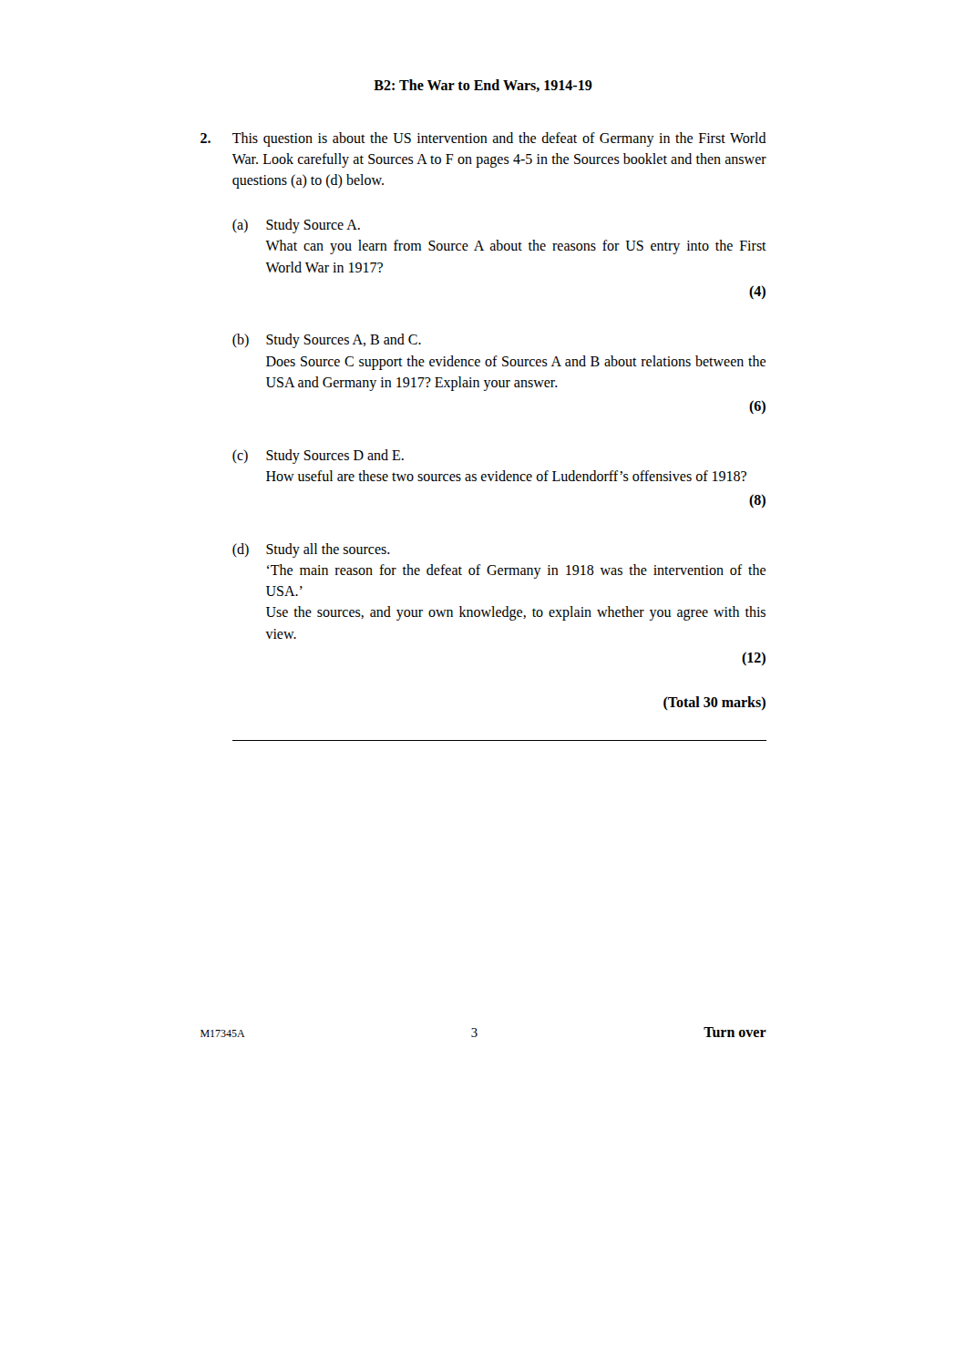B2: The War to End Wars, 1914-19
2.
This question is about the US intervention and the defeat of Germany in the First World War. Look carefully at Sources A to F on pages 4-5 in the Sources booklet and then answer questions (a) to (d) below.
(a)
Study Source A.
What can you learn from Source A about the reasons for US entry into the First World War in 1917?
(4)
(b)
Study Sources A, B and C.
Does Source C support the evidence of Sources A and B about relations between the USA and Germany in 1917? Explain your answer.
(6)
(c)
Study Sources D and E.
How useful are these two sources as evidence of Ludendorff’s offensives of 1918?
(8)
(d)
Study all the sources.
‘The main reason for the defeat of Germany in 1918 was the intervention of the USA.’
Use the sources, and your own knowledge, to explain whether you agree with this view.
(12)
(Total 30 marks)
M17345A
3
Turn over